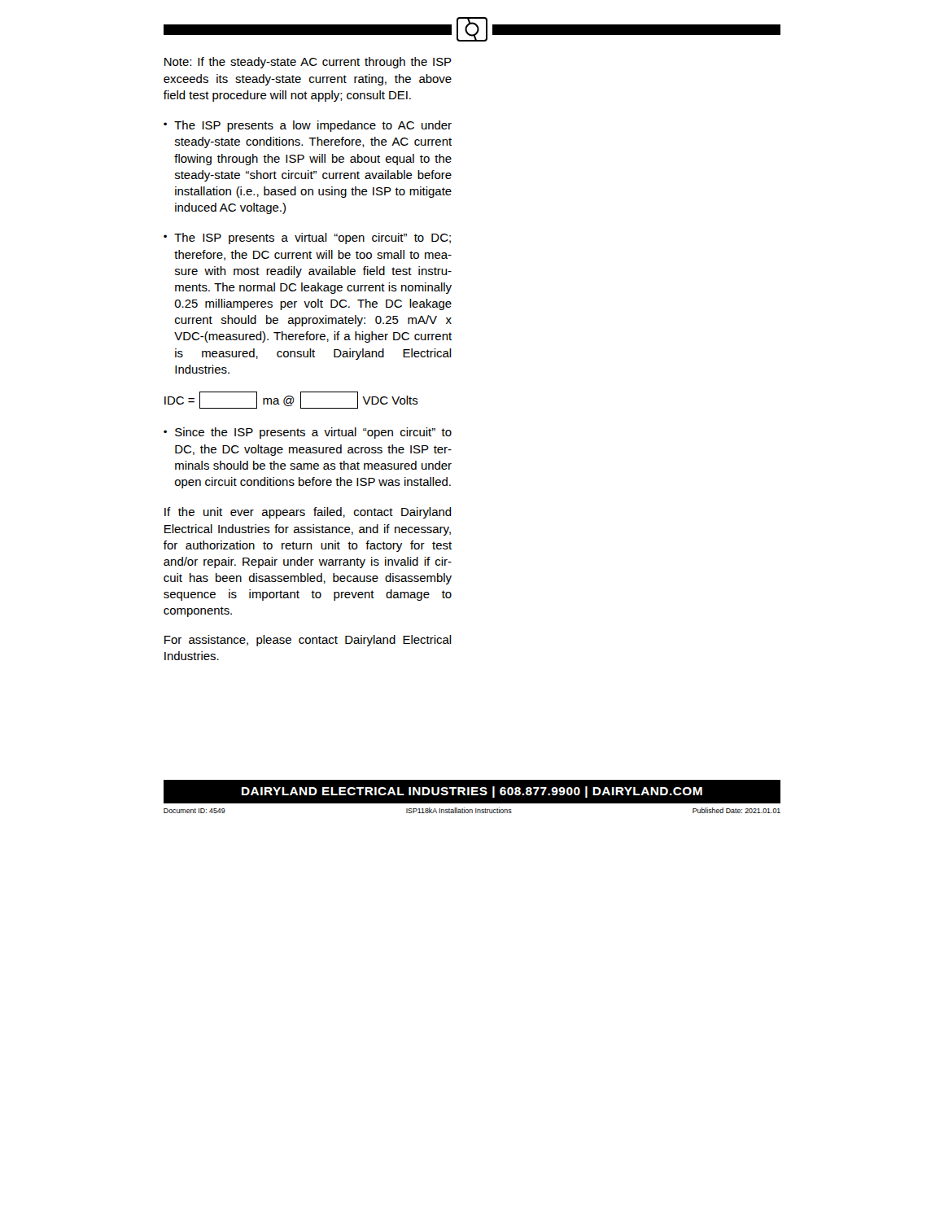Note: If the steady-state AC current through the ISP exceeds its steady-state current rating, the above field test procedure will not apply; consult DEI.
The ISP presents a low impedance to AC under steady-state conditions. Therefore, the AC current flowing through the ISP will be about equal to the steady-state “short circuit” current available before installation (i.e., based on using the ISP to mitigate induced AC voltage.)
The ISP presents a virtual “open circuit” to DC; therefore, the DC current will be too small to measure with most readily available field test instruments. The normal DC leakage current is nominally 0.25 milliamperes per volt DC. The DC leakage current should be approximately: 0.25 mA/V x VDC-(measured). Therefore, if a higher DC current is measured, consult Dairyland Electrical Industries.
IDC = ma @ VDC Volts
Since the ISP presents a virtual “open circuit” to DC, the DC voltage measured across the ISP terminals should be the same as that measured under open circuit conditions before the ISP was installed.
If the unit ever appears failed, contact Dairyland Electrical Industries for assistance, and if necessary, for authorization to return unit to factory for test and/or repair. Repair under warranty is invalid if circuit has been disassembled, because disassembly sequence is important to prevent damage to components.
For assistance, please contact Dairyland Electrical Industries.
DAIRYLAND ELECTRICAL INDUSTRIES | 608.877.9900 | DAIRYLAND.COM
Document ID: 4549
ISP118kA Installation Instructions
Published Date: 2021.01.01